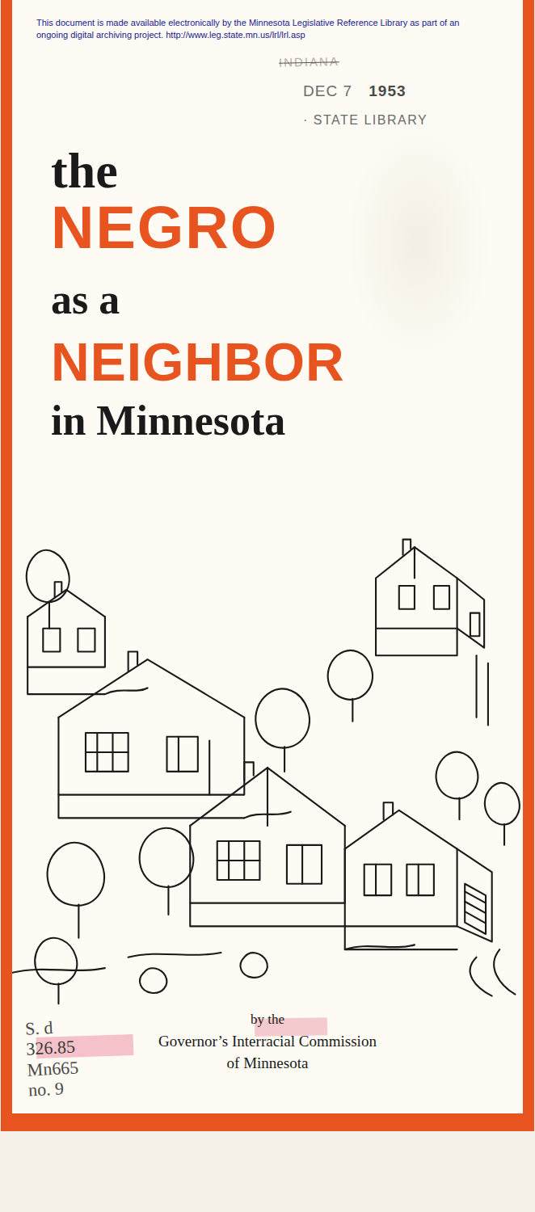This document is made available electronically by the Minnesota Legislative Reference Library as part of an ongoing digital archiving project. http://www.leg.state.mn.us/lrl/lrl.asp
INDIANA
DEC 7 1953
STATE LIBRARY
the
NEGRO
as a
NEIGHBOR
in Minnesota
by the
Governor’s Interracial Commission
of Minnesota
S. d 326.85 Mn665 no. 9